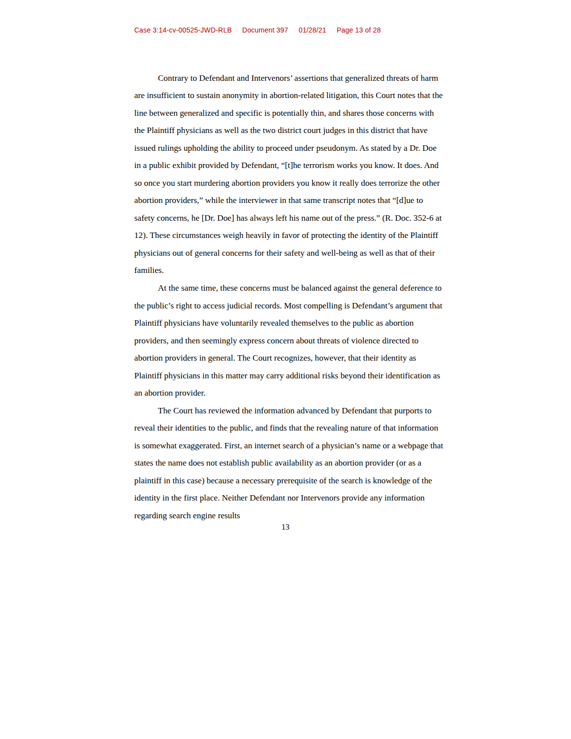Case 3:14-cv-00525-JWD-RLB Document 397 01/28/21 Page 13 of 28
Contrary to Defendant and Intervenors’ assertions that generalized threats of harm are insufficient to sustain anonymity in abortion-related litigation, this Court notes that the line between generalized and specific is potentially thin, and shares those concerns with the Plaintiff physicians as well as the two district court judges in this district that have issued rulings upholding the ability to proceed under pseudonym. As stated by a Dr. Doe in a public exhibit provided by Defendant, “[t]he terrorism works you know. It does. And so once you start murdering abortion providers you know it really does terrorize the other abortion providers,” while the interviewer in that same transcript notes that “[d]ue to safety concerns, he [Dr. Doe] has always left his name out of the press.” (R. Doc. 352-6 at 12). These circumstances weigh heavily in favor of protecting the identity of the Plaintiff physicians out of general concerns for their safety and well-being as well as that of their families.
At the same time, these concerns must be balanced against the general deference to the public’s right to access judicial records. Most compelling is Defendant’s argument that Plaintiff physicians have voluntarily revealed themselves to the public as abortion providers, and then seemingly express concern about threats of violence directed to abortion providers in general. The Court recognizes, however, that their identity as Plaintiff physicians in this matter may carry additional risks beyond their identification as an abortion provider.
The Court has reviewed the information advanced by Defendant that purports to reveal their identities to the public, and finds that the revealing nature of that information is somewhat exaggerated. First, an internet search of a physician’s name or a webpage that states the name does not establish public availability as an abortion provider (or as a plaintiff in this case) because a necessary prerequisite of the search is knowledge of the identity in the first place. Neither Defendant nor Intervenors provide any information regarding search engine results
13